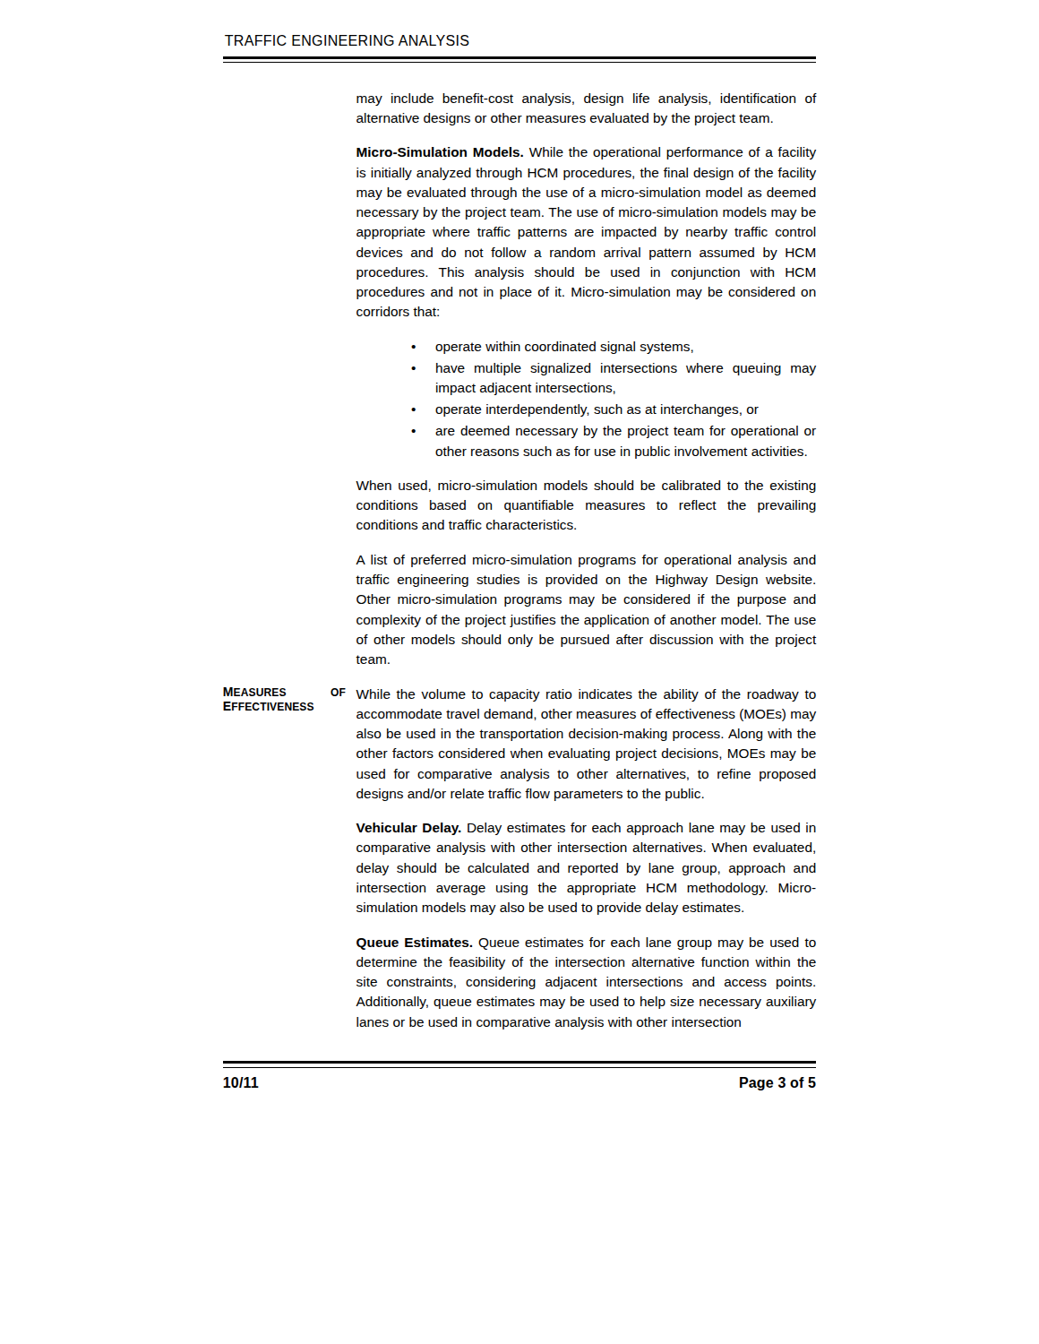TRAFFIC ENGINEERING ANALYSIS
may include benefit-cost analysis, design life analysis, identification of alternative designs or other measures evaluated by the project team.
Micro-Simulation Models. While the operational performance of a facility is initially analyzed through HCM procedures, the final design of the facility may be evaluated through the use of a micro-simulation model as deemed necessary by the project team. The use of micro-simulation models may be appropriate where traffic patterns are impacted by nearby traffic control devices and do not follow a random arrival pattern assumed by HCM procedures. This analysis should be used in conjunction with HCM procedures and not in place of it. Micro-simulation may be considered on corridors that:
operate within coordinated signal systems,
have multiple signalized intersections where queuing may impact adjacent intersections,
operate interdependently, such as at interchanges, or
are deemed necessary by the project team for operational or other reasons such as for use in public involvement activities.
When used, micro-simulation models should be calibrated to the existing conditions based on quantifiable measures to reflect the prevailing conditions and traffic characteristics.
A list of preferred micro-simulation programs for operational analysis and traffic engineering studies is provided on the Highway Design website. Other micro-simulation programs may be considered if the purpose and complexity of the project justifies the application of another model. The use of other models should only be pursued after discussion with the project team.
MEASURES OF EFFECTIVENESS
While the volume to capacity ratio indicates the ability of the roadway to accommodate travel demand, other measures of effectiveness (MOEs) may also be used in the transportation decision-making process. Along with the other factors considered when evaluating project decisions, MOEs may be used for comparative analysis to other alternatives, to refine proposed designs and/or relate traffic flow parameters to the public.
Vehicular Delay. Delay estimates for each approach lane may be used in comparative analysis with other intersection alternatives. When evaluated, delay should be calculated and reported by lane group, approach and intersection average using the appropriate HCM methodology. Micro-simulation models may also be used to provide delay estimates.
Queue Estimates. Queue estimates for each lane group may be used to determine the feasibility of the intersection alternative function within the site constraints, considering adjacent intersections and access points. Additionally, queue estimates may be used to help size necessary auxiliary lanes or be used in comparative analysis with other intersection
10/11
Page 3 of 5